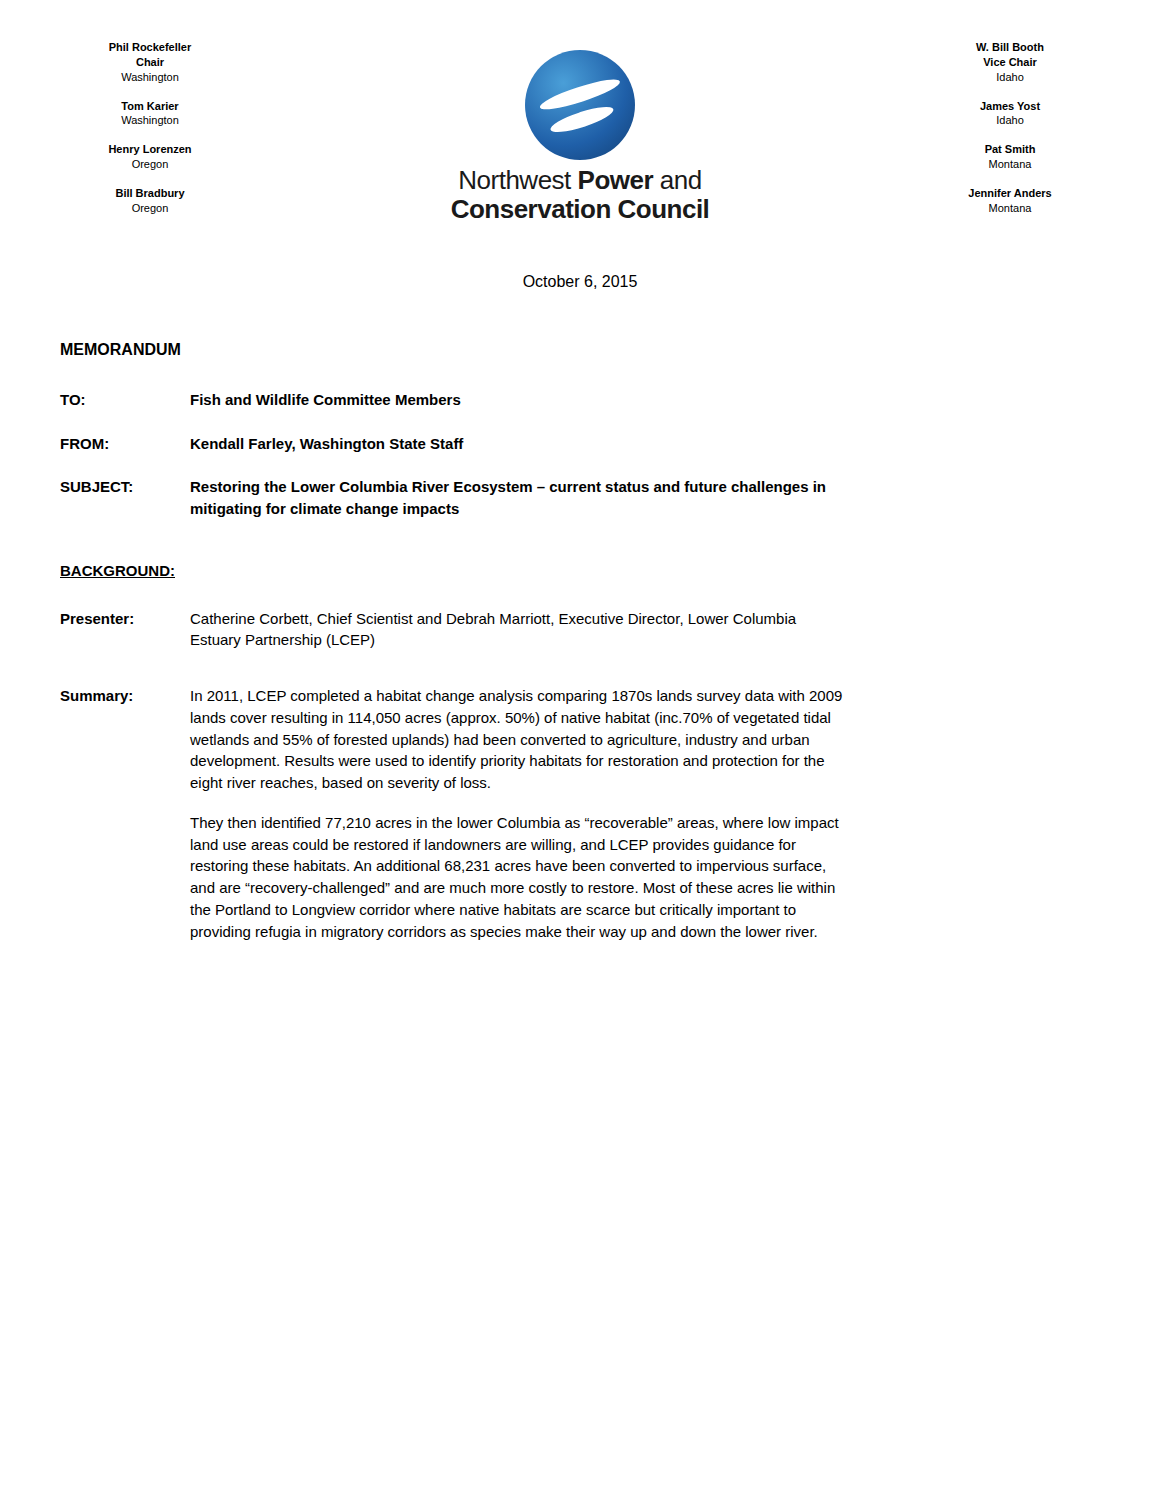Phil Rockefeller
Chair
Washington
Tom Karier
Washington
Henry Lorenzen
Oregon
Bill Bradbury
Oregon
Northwest Power and
Conservation Council
W. Bill Booth
Vice Chair
Idaho
James Yost
Idaho
Pat Smith
Montana
Jennifer Anders
Montana
October 6, 2015
MEMORANDUM
TO:
Fish and Wildlife Committee Members
FROM:
Kendall Farley, Washington State Staff
SUBJECT:
Restoring the Lower Columbia River Ecosystem – current status and future challenges in mitigating for climate change impacts
BACKGROUND:
Presenter:
Catherine Corbett, Chief Scientist and Debrah Marriott, Executive Director, Lower Columbia Estuary Partnership (LCEP)
Summary:
In 2011, LCEP completed a habitat change analysis comparing 1870s lands survey data with 2009 lands cover resulting in 114,050 acres (approx. 50%) of native habitat (inc.70% of vegetated tidal wetlands and 55% of forested uplands) had been converted to agriculture, industry and urban development. Results were used to identify priority habitats for restoration and protection for the eight river reaches, based on severity of loss.
They then identified 77,210 acres in the lower Columbia as “recoverable” areas, where low impact land use areas could be restored if landowners are willing, and LCEP provides guidance for restoring these habitats. An additional 68,231 acres have been converted to impervious surface, and are “recovery-challenged” and are much more costly to restore. Most of these acres lie within the Portland to Longview corridor where native habitats are scarce but critically important to providing refugia in migratory corridors as species make their way up and down the lower river.